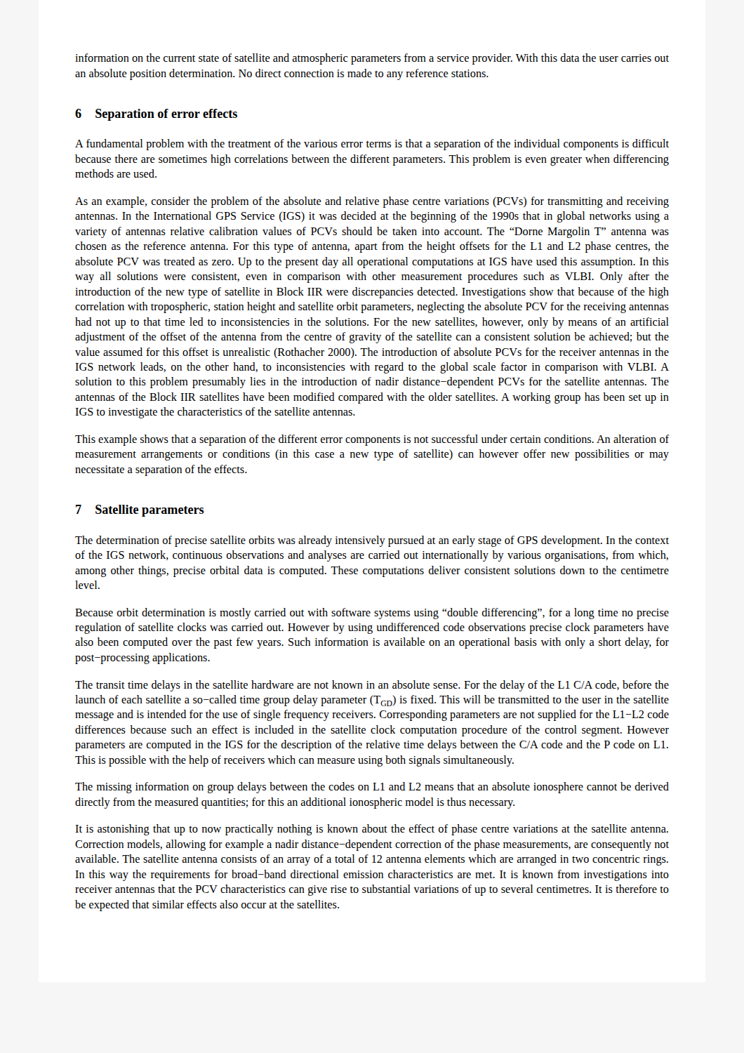information on the current state of satellite and atmospheric parameters from a service provider. With this data the user carries out an absolute position determination. No direct connection is made to any reference stations.
6 Separation of error effects
A fundamental problem with the treatment of the various error terms is that a separation of the individual components is difficult because there are sometimes high correlations between the different parameters. This problem is even greater when differencing methods are used.
As an example, consider the problem of the absolute and relative phase centre variations (PCVs) for transmitting and receiving antennas. In the International GPS Service (IGS) it was decided at the beginning of the 1990s that in global networks using a variety of antennas relative calibration values of PCVs should be taken into account. The “Dorne Margolin T” antenna was chosen as the reference antenna. For this type of antenna, apart from the height offsets for the L1 and L2 phase centres, the absolute PCV was treated as zero. Up to the present day all operational computations at IGS have used this assumption. In this way all solutions were consistent, even in comparison with other measurement procedures such as VLBI. Only after the introduction of the new type of satellite in Block IIR were discrepancies detected. Investigations show that because of the high correlation with tropospheric, station height and satellite orbit parameters, neglecting the absolute PCV for the receiving antennas had not up to that time led to inconsistencies in the solutions. For the new satellites, however, only by means of an artificial adjustment of the offset of the antenna from the centre of gravity of the satellite can a consistent solution be achieved; but the value assumed for this offset is unrealistic (Rothacher 2000). The introduction of absolute PCVs for the receiver antennas in the IGS network leads, on the other hand, to inconsistencies with regard to the global scale factor in comparison with VLBI. A solution to this problem presumably lies in the introduction of nadir distance−dependent PCVs for the satellite antennas. The antennas of the Block IIR satellites have been modified compared with the older satellites. A working group has been set up in IGS to investigate the characteristics of the satellite antennas.
This example shows that a separation of the different error components is not successful under certain conditions. An alteration of measurement arrangements or conditions (in this case a new type of satellite) can however offer new possibilities or may necessitate a separation of the effects.
7 Satellite parameters
The determination of precise satellite orbits was already intensively pursued at an early stage of GPS development. In the context of the IGS network, continuous observations and analyses are carried out internationally by various organisations, from which, among other things, precise orbital data is computed. These computations deliver consistent solutions down to the centimetre level.
Because orbit determination is mostly carried out with software systems using “double differencing”, for a long time no precise regulation of satellite clocks was carried out. However by using undifferenced code observations precise clock parameters have also been computed over the past few years. Such information is available on an operational basis with only a short delay, for post−processing applications.
The transit time delays in the satellite hardware are not known in an absolute sense. For the delay of the L1 C/A code, before the launch of each satellite a so−called time group delay parameter (TGD) is fixed. This will be transmitted to the user in the satellite message and is intended for the use of single frequency receivers. Corresponding parameters are not supplied for the L1−L2 code differences because such an effect is included in the satellite clock computation procedure of the control segment. However parameters are computed in the IGS for the description of the relative time delays between the C/A code and the P code on L1. This is possible with the help of receivers which can measure using both signals simultaneously.
The missing information on group delays between the codes on L1 and L2 means that an absolute ionosphere cannot be derived directly from the measured quantities; for this an additional ionospheric model is thus necessary.
It is astonishing that up to now practically nothing is known about the effect of phase centre variations at the satellite antenna. Correction models, allowing for example a nadir distance−dependent correction of the phase measurements, are consequently not available. The satellite antenna consists of an array of a total of 12 antenna elements which are arranged in two concentric rings. In this way the requirements for broad−band directional emission characteristics are met. It is known from investigations into receiver antennas that the PCV characteristics can give rise to substantial variations of up to several centimetres. It is therefore to be expected that similar effects also occur at the satellites.